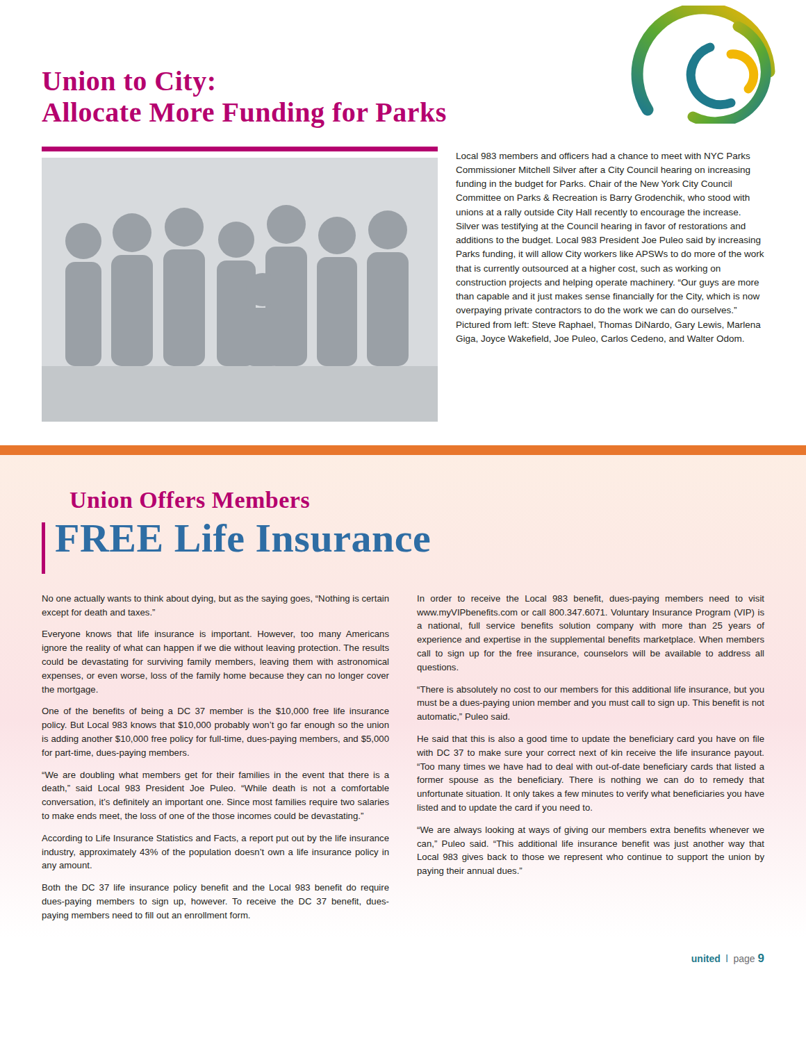Union to City:
Allocate More Funding for Parks
Local 983 members and officers had a chance to meet with NYC Parks Commissioner Mitchell Silver after a City Council hearing on increasing funding in the budget for Parks. Chair of the New York City Council Committee on Parks & Recreation is Barry Grodenchik, who stood with unions at a rally outside City Hall recently to encourage the increase. Silver was testifying at the Council hearing in favor of restorations and additions to the budget. Local 983 President Joe Puleo said by increasing Parks funding, it will allow City workers like APSWs to do more of the work that is currently outsourced at a higher cost, such as working on construction projects and helping operate machinery. “Our guys are more than capable and it just makes sense financially for the City, which is now overpaying private contractors to do the work we can do ourselves.” Pictured from left: Steve Raphael, Thomas DiNardo, Gary Lewis, Marlena Giga, Joyce Wakefield, Joe Puleo, Carlos Cedeno, and Walter Odom.
Union Offers Members
FREE Life Insurance
No one actually wants to think about dying, but as the saying goes, “Nothing is certain except for death and taxes.”
Everyone knows that life insurance is important. However, too many Americans ignore the reality of what can happen if we die without leaving protection. The results could be devastating for surviving family members, leaving them with astronomical expenses, or even worse, loss of the family home because they can no longer cover the mortgage.
One of the benefits of being a DC 37 member is the $10,000 free life insurance policy. But Local 983 knows that $10,000 probably won’t go far enough so the union is adding another $10,000 free policy for full-time, dues-paying members, and $5,000 for part-time, dues-paying members.
“We are doubling what members get for their families in the event that there is a death,” said Local 983 President Joe Puleo. “While death is not a comfortable conversation, it’s definitely an important one. Since most families require two salaries to make ends meet, the loss of one of the those incomes could be devastating.”
According to Life Insurance Statistics and Facts, a report put out by the life insurance industry, approximately 43% of the population doesn’t own a life insurance policy in any amount.
Both the DC 37 life insurance policy benefit and the Local 983 benefit do require dues-paying members to sign up, however. To receive the DC 37 benefit, dues-paying members need to fill out an enrollment form.
In order to receive the Local 983 benefit, dues-paying members need to visit www.myVIPbenefits.com or call 800.347.6071. Voluntary Insurance Program (VIP) is a national, full service benefits solution company with more than 25 years of experience and expertise in the supplemental benefits marketplace. When members call to sign up for the free insurance, counselors will be available to address all questions.
“There is absolutely no cost to our members for this additional life insurance, but you must be a dues-paying union member and you must call to sign up. This benefit is not automatic,” Puleo said.
He said that this is also a good time to update the beneficiary card you have on file with DC 37 to make sure your correct next of kin receive the life insurance payout. “Too many times we have had to deal with out-of-date beneficiary cards that listed a former spouse as the beneficiary. There is nothing we can do to remedy that unfortunate situation. It only takes a few minutes to verify what beneficiaries you have listed and to update the card if you need to.
“We are always looking at ways of giving our members extra benefits whenever we can,” Puleo said. “This additional life insurance benefit was just another way that Local 983 gives back to those we represent who continue to support the union by paying their annual dues.”
united l page 9